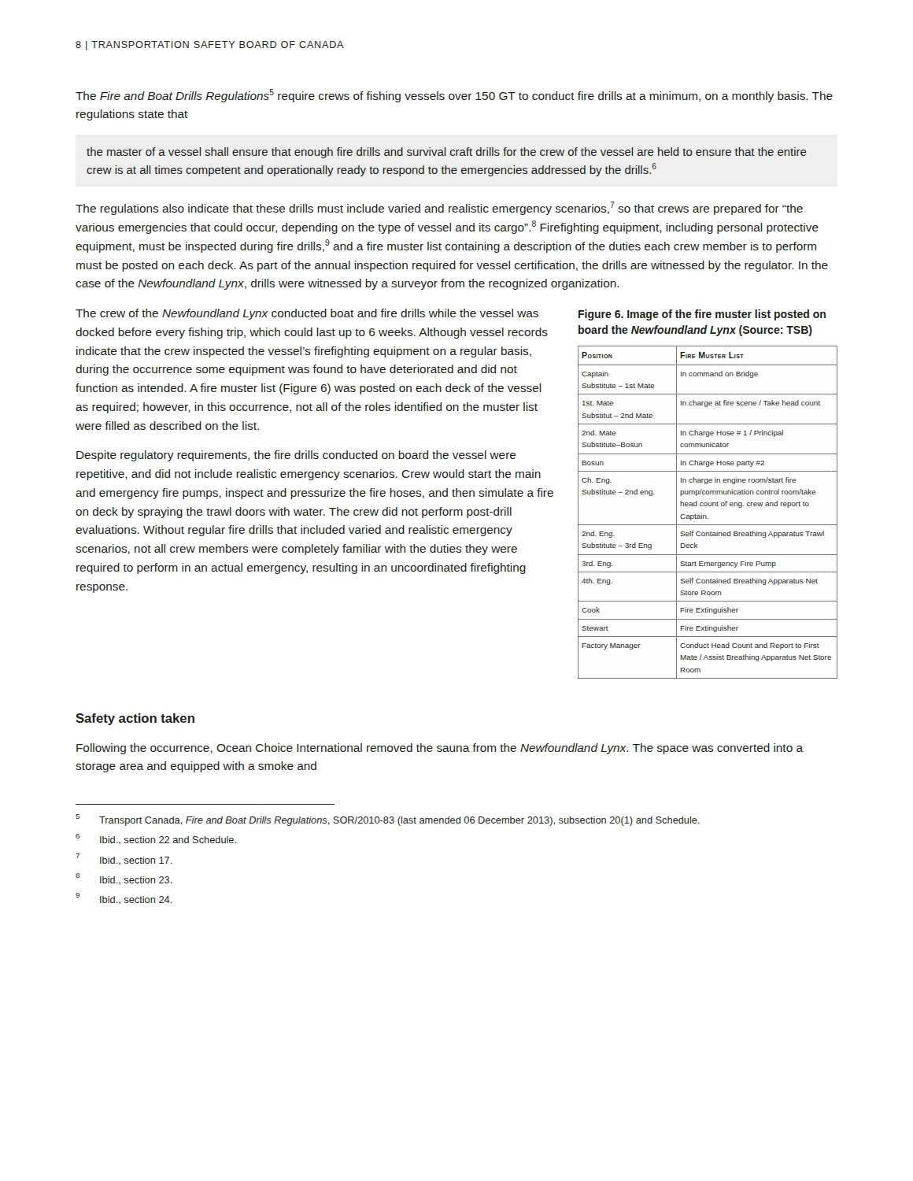8 | TRANSPORTATION SAFETY BOARD OF CANADA
The Fire and Boat Drills Regulations5 require crews of fishing vessels over 150 GT to conduct fire drills at a minimum, on a monthly basis. The regulations state that
the master of a vessel shall ensure that enough fire drills and survival craft drills for the crew of the vessel are held to ensure that the entire crew is at all times competent and operationally ready to respond to the emergencies addressed by the drills.6
The regulations also indicate that these drills must include varied and realistic emergency scenarios,7 so that crews are prepared for “the various emergencies that could occur, depending on the type of vessel and its cargo”.8 Firefighting equipment, including personal protective equipment, must be inspected during fire drills,9 and a fire muster list containing a description of the duties each crew member is to perform must be posted on each deck. As part of the annual inspection required for vessel certification, the drills are witnessed by the regulator. In the case of the Newfoundland Lynx, drills were witnessed by a surveyor from the recognized organization.
Figure 6. Image of the fire muster list posted on board the Newfoundland Lynx (Source: TSB)
| Position | Fire Muster List |
| --- | --- |
| Captain Substitute – 1st Mate | In command on Bridge |
| 1st. Mate Substitut – 2nd Mate | In charge at fire scene / Take head count |
| 2nd. Mate Substitute–Bosun | In Charge Hose # 1 / Principal communicator |
| Bosun | In Charge Hose party #2 |
| Ch. Eng. Substitute – 2nd eng. | In charge in engine room/start fire pump/communication control room/take head count of eng. crew and report to Captain. |
| 2nd. Eng. Substitute – 3rd Eng | Self Contained Breathing Apparatus Trawl Deck |
| 3rd. Eng. | Start Emergency Fire Pump |
| 4th. Eng. | Self Contained Breathing Apparatus Net Store Room |
| Cook | Fire Extinguisher |
| Stewart | Fire Extinguisher |
| Factory Manager | Conduct Head Count and Report to First Mate / Assist Breathing Apparatus Net Store Room |
The crew of the Newfoundland Lynx conducted boat and fire drills while the vessel was docked before every fishing trip, which could last up to 6 weeks. Although vessel records indicate that the crew inspected the vessel’s firefighting equipment on a regular basis, during the occurrence some equipment was found to have deteriorated and did not function as intended. A fire muster list (Figure 6) was posted on each deck of the vessel as required; however, in this occurrence, not all of the roles identified on the muster list were filled as described on the list.
Despite regulatory requirements, the fire drills conducted on board the vessel were repetitive, and did not include realistic emergency scenarios. Crew would start the main and emergency fire pumps, inspect and pressurize the fire hoses, and then simulate a fire on deck by spraying the trawl doors with water. The crew did not perform post-drill evaluations. Without regular fire drills that included varied and realistic emergency scenarios, not all crew members were completely familiar with the duties they were required to perform in an actual emergency, resulting in an uncoordinated firefighting response.
Safety action taken
Following the occurrence, Ocean Choice International removed the sauna from the Newfoundland Lynx. The space was converted into a storage area and equipped with a smoke and
Transport Canada, Fire and Boat Drills Regulations, SOR/2010-83 (last amended 06 December 2013), subsection 20(1) and Schedule.
Ibid., section 22 and Schedule.
Ibid., section 17.
Ibid., section 23.
Ibid., section 24.